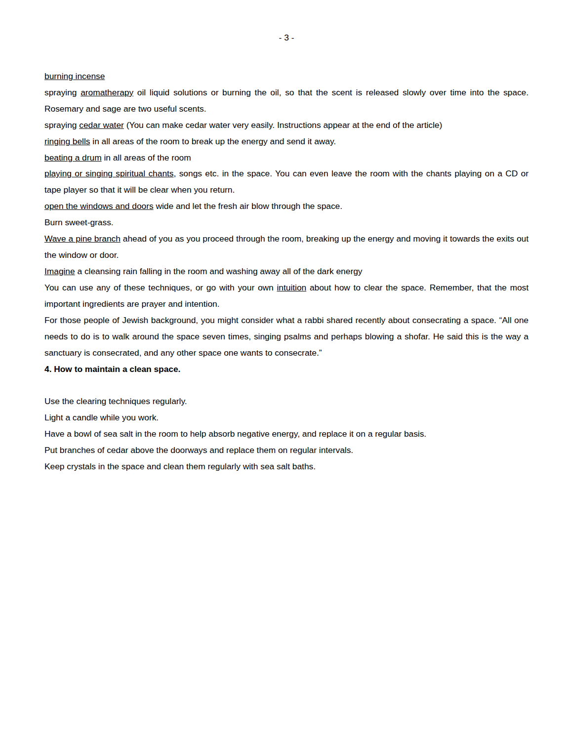- 3 -
burning incense
spraying aromatherapy oil liquid solutions or burning the oil, so that the scent is released slowly over time into the space. Rosemary and sage are two useful scents.
spraying cedar water (You can make cedar water very easily. Instructions appear at the end of the article)
ringing bells in all areas of the room to break up the energy and send it away.
beating a drum in all areas of the room
playing or singing spiritual chants, songs etc. in the space. You can even leave the room with the chants playing on a CD or tape player so that it will be clear when you return.
open the windows and doors wide and let the fresh air blow through the space.
Burn sweet-grass.
Wave a pine branch ahead of you as you proceed through the room, breaking up the energy and moving it towards the exits out the window or door.
Imagine a cleansing rain falling in the room and washing away all of the dark energy
You can use any of these techniques, or go with your own intuition about how to clear the space. Remember, that the most important ingredients are prayer and intention.
For those people of Jewish background, you might consider what a rabbi shared recently about consecrating a space. “All one needs to do is to walk around the space seven times, singing psalms and perhaps blowing a shofar. He said this is the way a sanctuary is consecrated, and any other space one wants to consecrate.”
4. How to maintain a clean space.
Use the clearing techniques regularly.
Light a candle while you work.
Have a bowl of sea salt in the room to help absorb negative energy, and replace it on a regular basis.
Put branches of cedar above the doorways and replace them on regular intervals.
Keep crystals in the space and clean them regularly with sea salt baths.